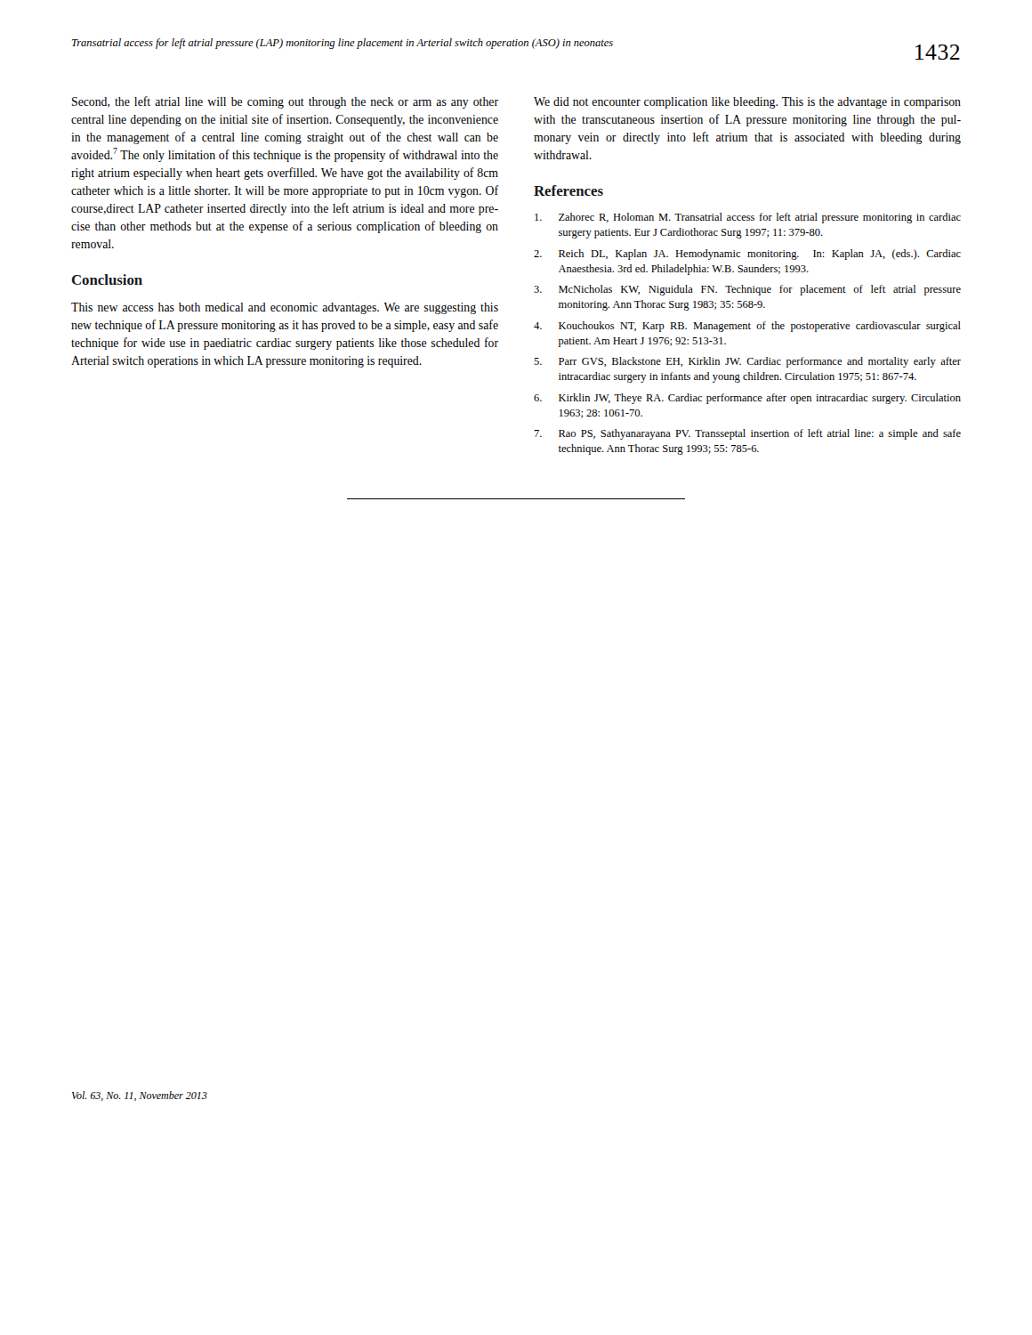Transatrial access for left atrial pressure (LAP) monitoring line placement in Arterial switch operation (ASO) in neonates
1432
Second, the left atrial line will be coming out through the neck or arm as any other central line depending on the initial site of insertion. Consequently, the inconvenience in the management of a central line coming straight out of the chest wall can be avoided.7 The only limitation of this technique is the propensity of withdrawal into the right atrium especially when heart gets overfilled. We have got the availability of 8cm catheter which is a little shorter. It will be more appropriate to put in 10cm vygon. Of course,direct LAP catheter inserted directly into the left atrium is ideal and more precise than other methods but at the expense of a serious complication of bleeding on removal.
Conclusion
This new access has both medical and economic advantages. We are suggesting this new technique of LA pressure monitoring as it has proved to be a simple, easy and safe technique for wide use in paediatric cardiac surgery patients like those scheduled for Arterial switch operations in which LA pressure monitoring is required.
We did not encounter complication like bleeding. This is the advantage in comparison with the transcutaneous insertion of LA pressure monitoring line through the pulmonary vein or directly into left atrium that is associated with bleeding during withdrawal.
References
Zahorec R, Holoman M. Transatrial access for left atrial pressure monitoring in cardiac surgery patients. Eur J Cardiothorac Surg 1997; 11: 379-80.
Reich DL, Kaplan JA. Hemodynamic monitoring. In: Kaplan JA, (eds.). Cardiac Anaesthesia. 3rd ed. Philadelphia: W.B. Saunders; 1993.
McNicholas KW, Niguidula FN. Technique for placement of left atrial pressure monitoring. Ann Thorac Surg 1983; 35: 568-9.
Kouchoukos NT, Karp RB. Management of the postoperative cardiovascular surgical patient. Am Heart J 1976; 92: 513-31.
Parr GVS, Blackstone EH, Kirklin JW. Cardiac performance and mortality early after intracardiac surgery in infants and young children. Circulation 1975; 51: 867-74.
Kirklin JW, Theye RA. Cardiac performance after open intracardiac surgery. Circulation 1963; 28: 1061-70.
Rao PS, Sathyanarayana PV. Transseptal insertion of left atrial line: a simple and safe technique. Ann Thorac Surg 1993; 55: 785-6.
Vol. 63, No. 11, November 2013